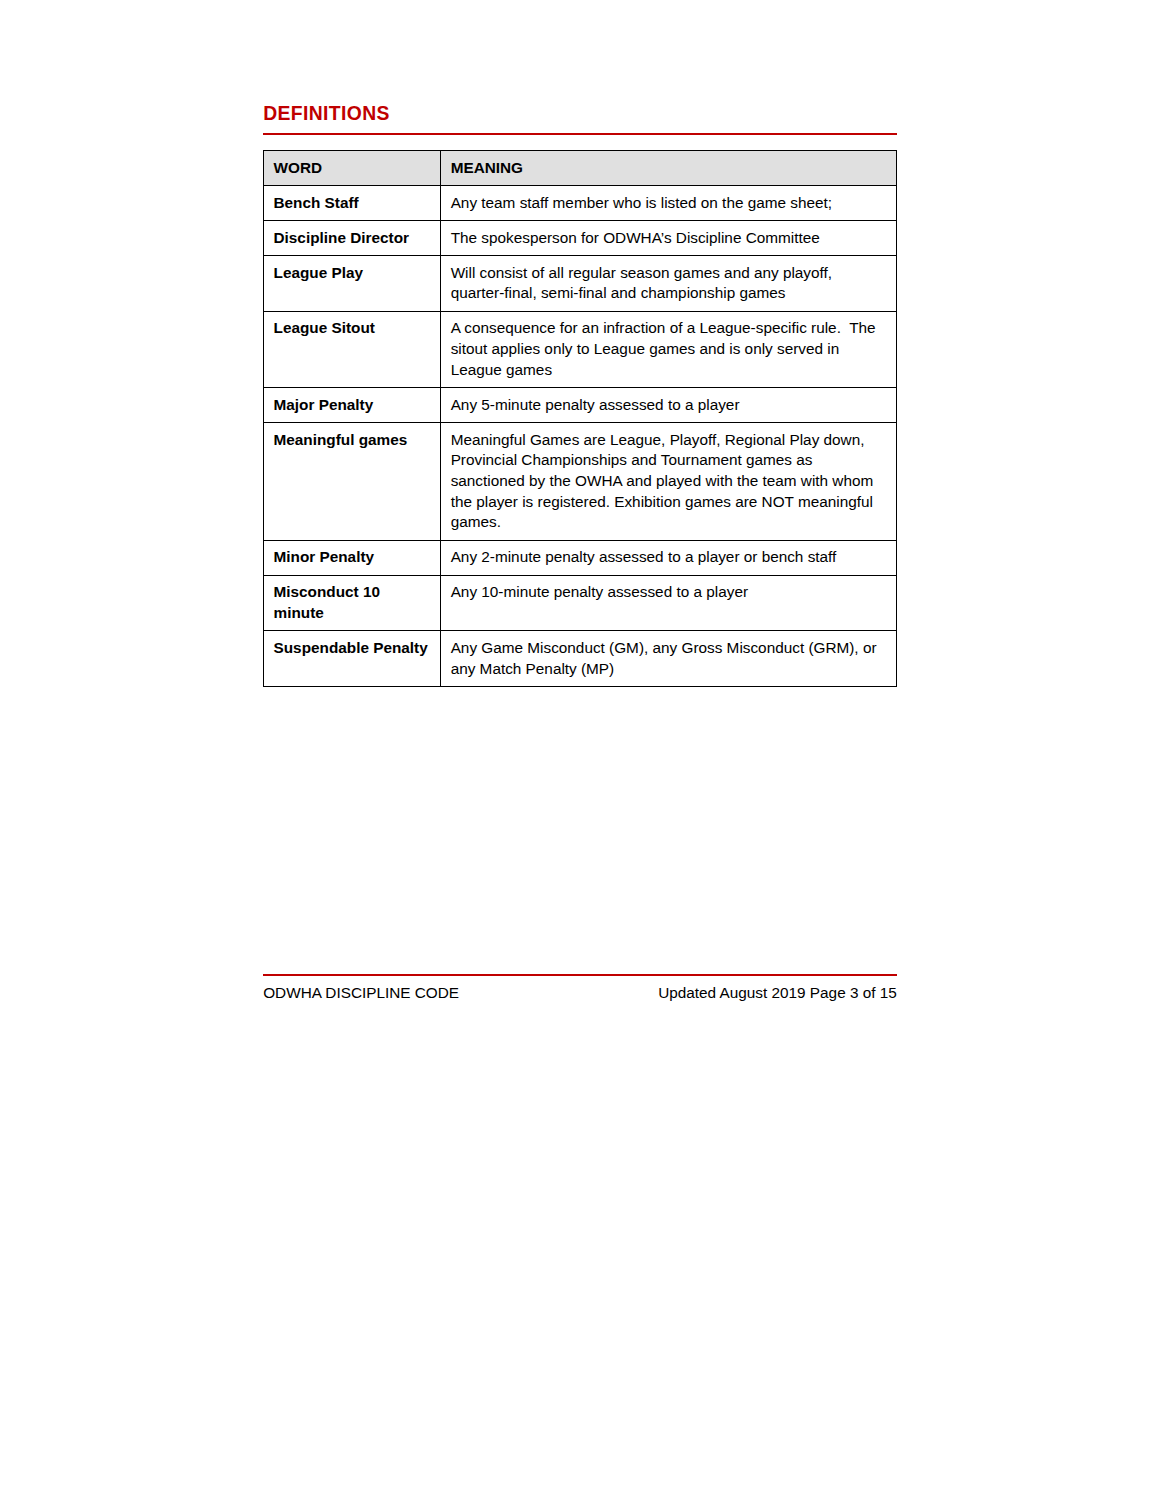DEFINITIONS
| WORD | MEANING |
| --- | --- |
| Bench Staff | Any team staff member who is listed on the game sheet; |
| Discipline Director | The spokesperson for ODWHA’s Discipline Committee |
| League Play | Will consist of all regular season games and any playoff, quarter-final, semi-final and championship games |
| League Sitout | A consequence for an infraction of a League-specific rule. The sitout applies only to League games and is only served in League games |
| Major Penalty | Any 5-minute penalty assessed to a player |
| Meaningful games | Meaningful Games are League, Playoff, Regional Play down, Provincial Championships and Tournament games as sanctioned by the OWHA and played with the team with whom the player is registered. Exhibition games are NOT meaningful games. |
| Minor Penalty | Any 2-minute penalty assessed to a player or bench staff |
| Misconduct 10 minute | Any 10-minute penalty assessed to a player |
| Suspendable Penalty | Any Game Misconduct (GM), any Gross Misconduct (GRM), or any Match Penalty (MP) |
ODWHA DISCIPLINE CODE
Updated August 2019 Page 3 of 15